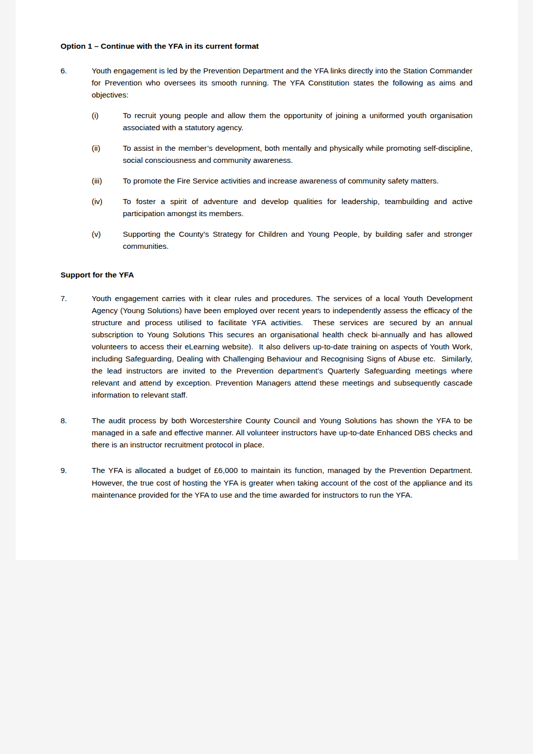Option 1 – Continue with the YFA in its current format
6.
Youth engagement is led by the Prevention Department and the YFA links directly into the Station Commander for Prevention who oversees its smooth running. The YFA Constitution states the following as aims and objectives:
(i) To recruit young people and allow them the opportunity of joining a uniformed youth organisation associated with a statutory agency.
(ii) To assist in the member’s development, both mentally and physically while promoting self-discipline, social consciousness and community awareness.
(iii) To promote the Fire Service activities and increase awareness of community safety matters.
(iv) To foster a spirit of adventure and develop qualities for leadership, teambuilding and active participation amongst its members.
(v) Supporting the County’s Strategy for Children and Young People, by building safer and stronger communities.
Support for the YFA
7.
Youth engagement carries with it clear rules and procedures. The services of a local Youth Development Agency (Young Solutions) have been employed over recent years to independently assess the efficacy of the structure and process utilised to facilitate YFA activities. These services are secured by an annual subscription to Young Solutions This secures an organisational health check bi-annually and has allowed volunteers to access their eLearning website). It also delivers up-to-date training on aspects of Youth Work, including Safeguarding, Dealing with Challenging Behaviour and Recognising Signs of Abuse etc. Similarly, the lead instructors are invited to the Prevention department’s Quarterly Safeguarding meetings where relevant and attend by exception. Prevention Managers attend these meetings and subsequently cascade information to relevant staff.
8.
The audit process by both Worcestershire County Council and Young Solutions has shown the YFA to be managed in a safe and effective manner. All volunteer instructors have up-to-date Enhanced DBS checks and there is an instructor recruitment protocol in place.
9.
The YFA is allocated a budget of £6,000 to maintain its function, managed by the Prevention Department. However, the true cost of hosting the YFA is greater when taking account of the cost of the appliance and its maintenance provided for the YFA to use and the time awarded for instructors to run the YFA.